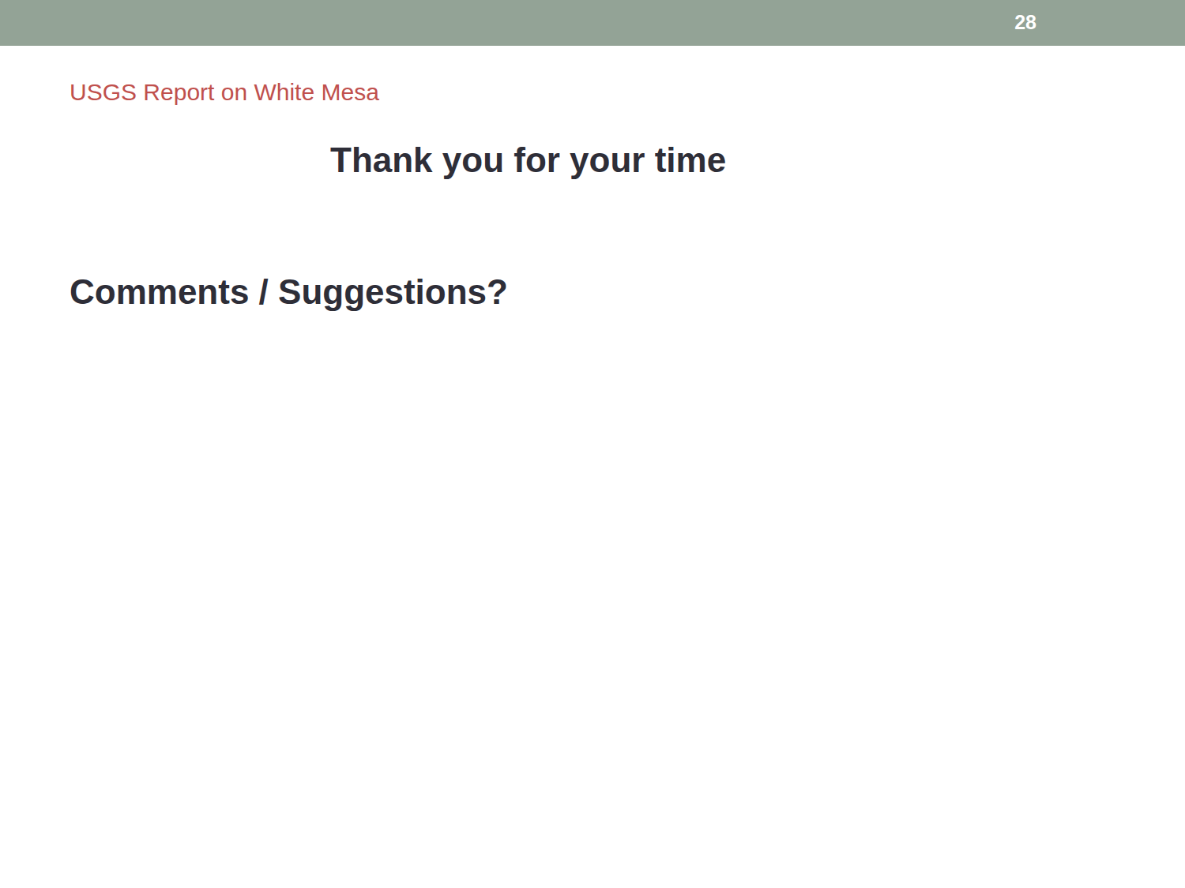28
USGS Report on White Mesa
Thank you for your time
Comments / Suggestions?